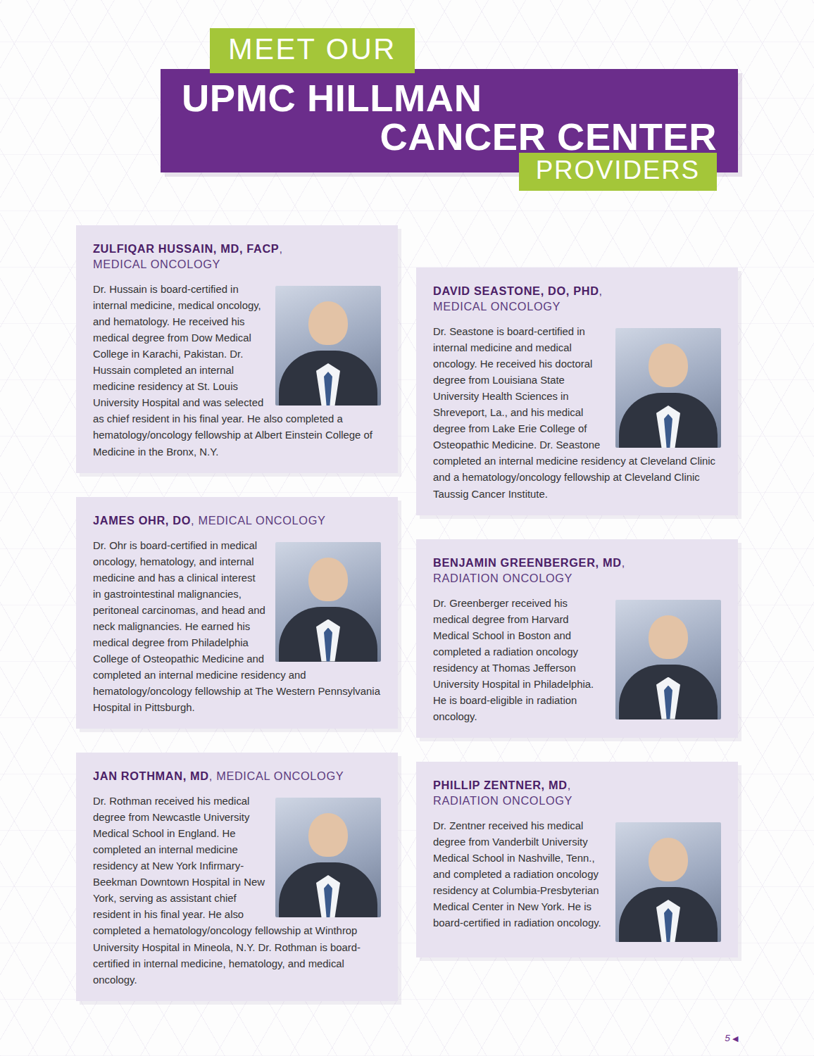MEET OUR
UPMC HILLMAN CANCER CENTER
PROVIDERS
Zulfiqar Hussain, MD, FACP,
Medical Oncology
Dr. Hussain is board-certified in internal medicine, medical oncology, and hematology. He received his medical degree from Dow Medical College in Karachi, Pakistan. Dr. Hussain completed an internal medicine residency at St. Louis University Hospital and was selected as chief resident in his final year. He also completed a hematology/oncology fellowship at Albert Einstein College of Medicine in the Bronx, N.Y.
James Ohr, DO, Medical Oncology
Dr. Ohr is board-certified in medical oncology, hematology, and internal medicine and has a clinical interest in gastrointestinal malignancies, peritoneal carcinomas, and head and neck malignancies. He earned his medical degree from Philadelphia College of Osteopathic Medicine and completed an internal medicine residency and hematology/oncology fellowship at The Western Pennsylvania Hospital in Pittsburgh.
Jan Rothman, MD, Medical Oncology
Dr. Rothman received his medical degree from Newcastle University Medical School in England. He completed an internal medicine residency at New York Infirmary-Beekman Downtown Hospital in New York, serving as assistant chief resident in his final year. He also completed a hematology/oncology fellowship at Winthrop University Hospital in Mineola, N.Y. Dr. Rothman is board-certified in internal medicine, hematology, and medical oncology.
David Seastone, DO, PhD,
Medical Oncology
Dr. Seastone is board-certified in internal medicine and medical oncology. He received his doctoral degree from Louisiana State University Health Sciences in Shreveport, La., and his medical degree from Lake Erie College of Osteopathic Medicine. Dr. Seastone completed an internal medicine residency at Cleveland Clinic and a hematology/oncology fellowship at Cleveland Clinic Taussig Cancer Institute.
Benjamin Greenberger, MD,
Radiation Oncology
Dr. Greenberger received his medical degree from Harvard Medical School in Boston and completed a radiation oncology residency at Thomas Jefferson University Hospital in Philadelphia. He is board-eligible in radiation oncology.
Phillip Zentner, MD,
Radiation Oncology
Dr. Zentner received his medical degree from Vanderbilt University Medical School in Nashville, Tenn., and completed a radiation oncology residency at Columbia-Presbyterian Medical Center in New York. He is board-certified in radiation oncology.
5